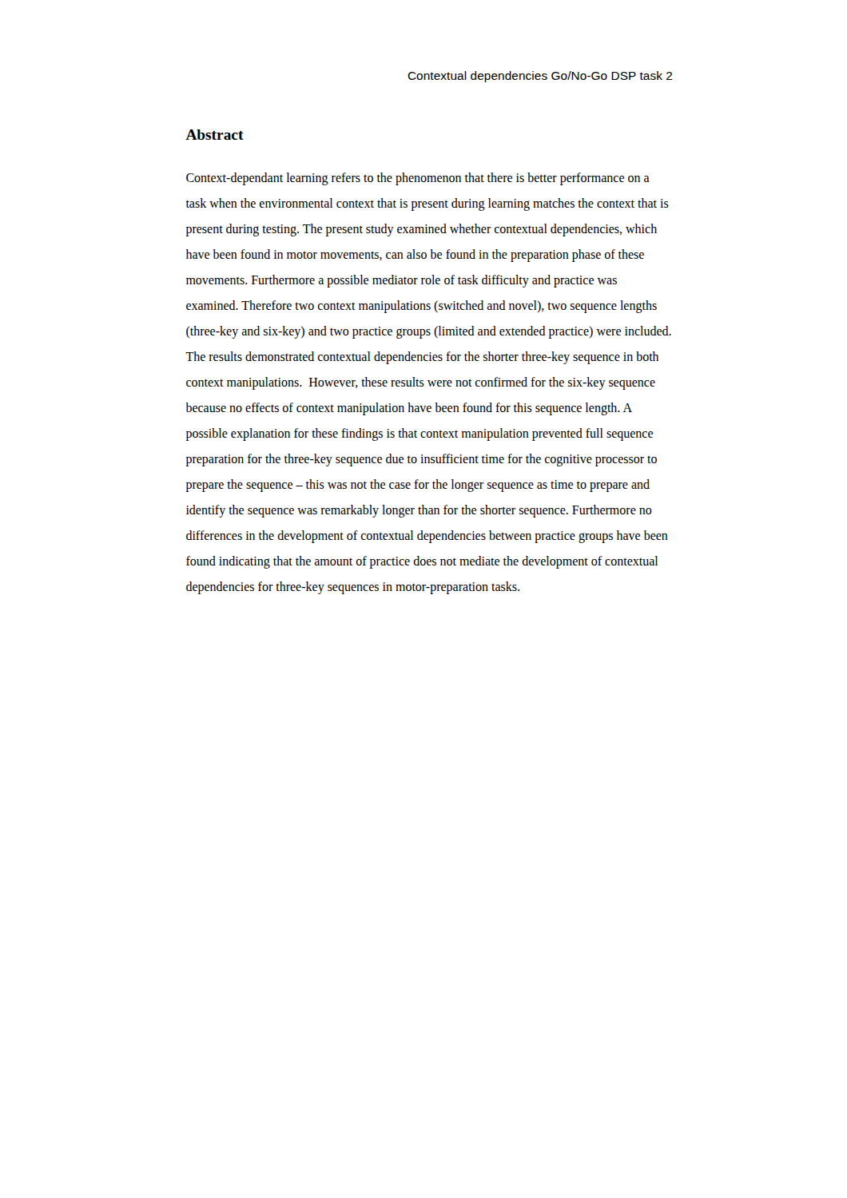Contextual dependencies Go/No-Go DSP task 2
Abstract
Context-dependant learning refers to the phenomenon that there is better performance on a task when the environmental context that is present during learning matches the context that is present during testing. The present study examined whether contextual dependencies, which have been found in motor movements, can also be found in the preparation phase of these movements. Furthermore a possible mediator role of task difficulty and practice was examined. Therefore two context manipulations (switched and novel), two sequence lengths (three-key and six-key) and two practice groups (limited and extended practice) were included. The results demonstrated contextual dependencies for the shorter three-key sequence in both context manipulations. However, these results were not confirmed for the six-key sequence because no effects of context manipulation have been found for this sequence length. A possible explanation for these findings is that context manipulation prevented full sequence preparation for the three-key sequence due to insufficient time for the cognitive processor to prepare the sequence – this was not the case for the longer sequence as time to prepare and identify the sequence was remarkably longer than for the shorter sequence. Furthermore no differences in the development of contextual dependencies between practice groups have been found indicating that the amount of practice does not mediate the development of contextual dependencies for three-key sequences in motor-preparation tasks.